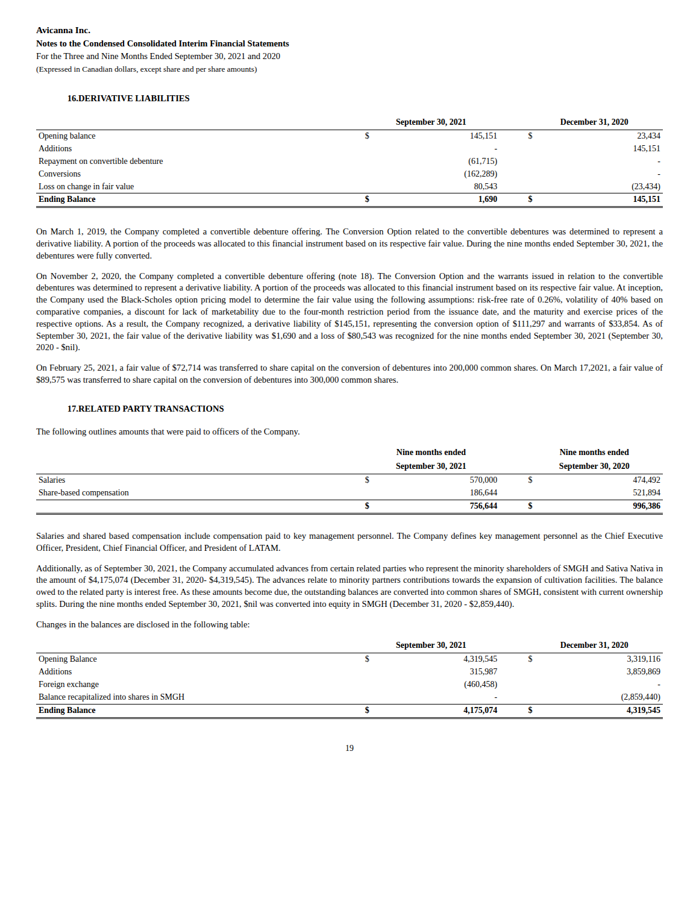Avicanna Inc.
Notes to the Condensed Consolidated Interim Financial Statements
For the Three and Nine Months Ended September 30, 2021 and 2020
(Expressed in Canadian dollars, except share and per share amounts)
16. DERIVATIVE LIABILITIES
| | | September 30, 2021 | | December 31, 2020 |
| --- | --- | --- | --- | --- |
| Opening balance | | $ | 145,151 | | $ | 23,434 |
| Additions | | | - | | | 145,151 |
| Repayment on convertible debenture | | | (61,715) | | | - |
| Conversions | | | (162,289) | | | - |
| Loss on change in fair value | | | 80,543 | | | (23,434) |
| Ending Balance | | $ | 1,690 | | $ | 145,151 |
On March 1, 2019, the Company completed a convertible debenture offering. The Conversion Option related to the convertible debentures was determined to represent a derivative liability. A portion of the proceeds was allocated to this financial instrument based on its respective fair value. During the nine months ended September 30, 2021, the debentures were fully converted.
On November 2, 2020, the Company completed a convertible debenture offering (note 18). The Conversion Option and the warrants issued in relation to the convertible debentures was determined to represent a derivative liability. A portion of the proceeds was allocated to this financial instrument based on its respective fair value. At inception, the Company used the Black-Scholes option pricing model to determine the fair value using the following assumptions: risk-free rate of 0.26%, volatility of 40% based on comparative companies, a discount for lack of marketability due to the four-month restriction period from the issuance date, and the maturity and exercise prices of the respective options. As a result, the Company recognized, a derivative liability of $145,151, representing the conversion option of $111,297 and warrants of $33,854. As of September 30, 2021, the fair value of the derivative liability was $1,690 and a loss of $80,543 was recognized for the nine months ended September 30, 2021 (September 30, 2020 - $nil).
On February 25, 2021, a fair value of $72,714 was transferred to share capital on the conversion of debentures into 200,000 common shares. On March 17,2021, a fair value of $89,575 was transferred to share capital on the conversion of debentures into 300,000 common shares.
17. RELATED PARTY TRANSACTIONS
The following outlines amounts that were paid to officers of the Company.
| | | Nine months ended | | Nine months ended |
| --- | --- | --- | --- | --- |
| | | September 30, 2021 | | September 30, 2020 |
| Salaries | | $ | 570,000 | | $ | 474,492 |
| Share-based compensation | | | 186,644 | | | 521,894 |
| | | $ | 756,644 | | $ | 996,386 |
Salaries and shared based compensation include compensation paid to key management personnel. The Company defines key management personnel as the Chief Executive Officer, President, Chief Financial Officer, and President of LATAM.
Additionally, as of September 30, 2021, the Company accumulated advances from certain related parties who represent the minority shareholders of SMGH and Sativa Nativa in the amount of $4,175,074 (December 31, 2020- $4,319,545). The advances relate to minority partners contributions towards the expansion of cultivation facilities. The balance owed to the related party is interest free. As these amounts become due, the outstanding balances are converted into common shares of SMGH, consistent with current ownership splits. During the nine months ended September 30, 2021, $nil was converted into equity in SMGH (December 31, 2020 - $2,859,440).
Changes in the balances are disclosed in the following table:
| | | September 30, 2021 | | December 31, 2020 |
| --- | --- | --- | --- | --- |
| Opening Balance | | $ | 4,319,545 | | $ | 3,319,116 |
| Additions | | | 315,987 | | | 3,859,869 |
| Foreign exchange | | | (460,458) | | | - |
| Balance recapitalized into shares in SMGH | | | - | | | (2,859,440) |
| Ending Balance | | $ | 4,175,074 | | $ | 4,319,545 |
19